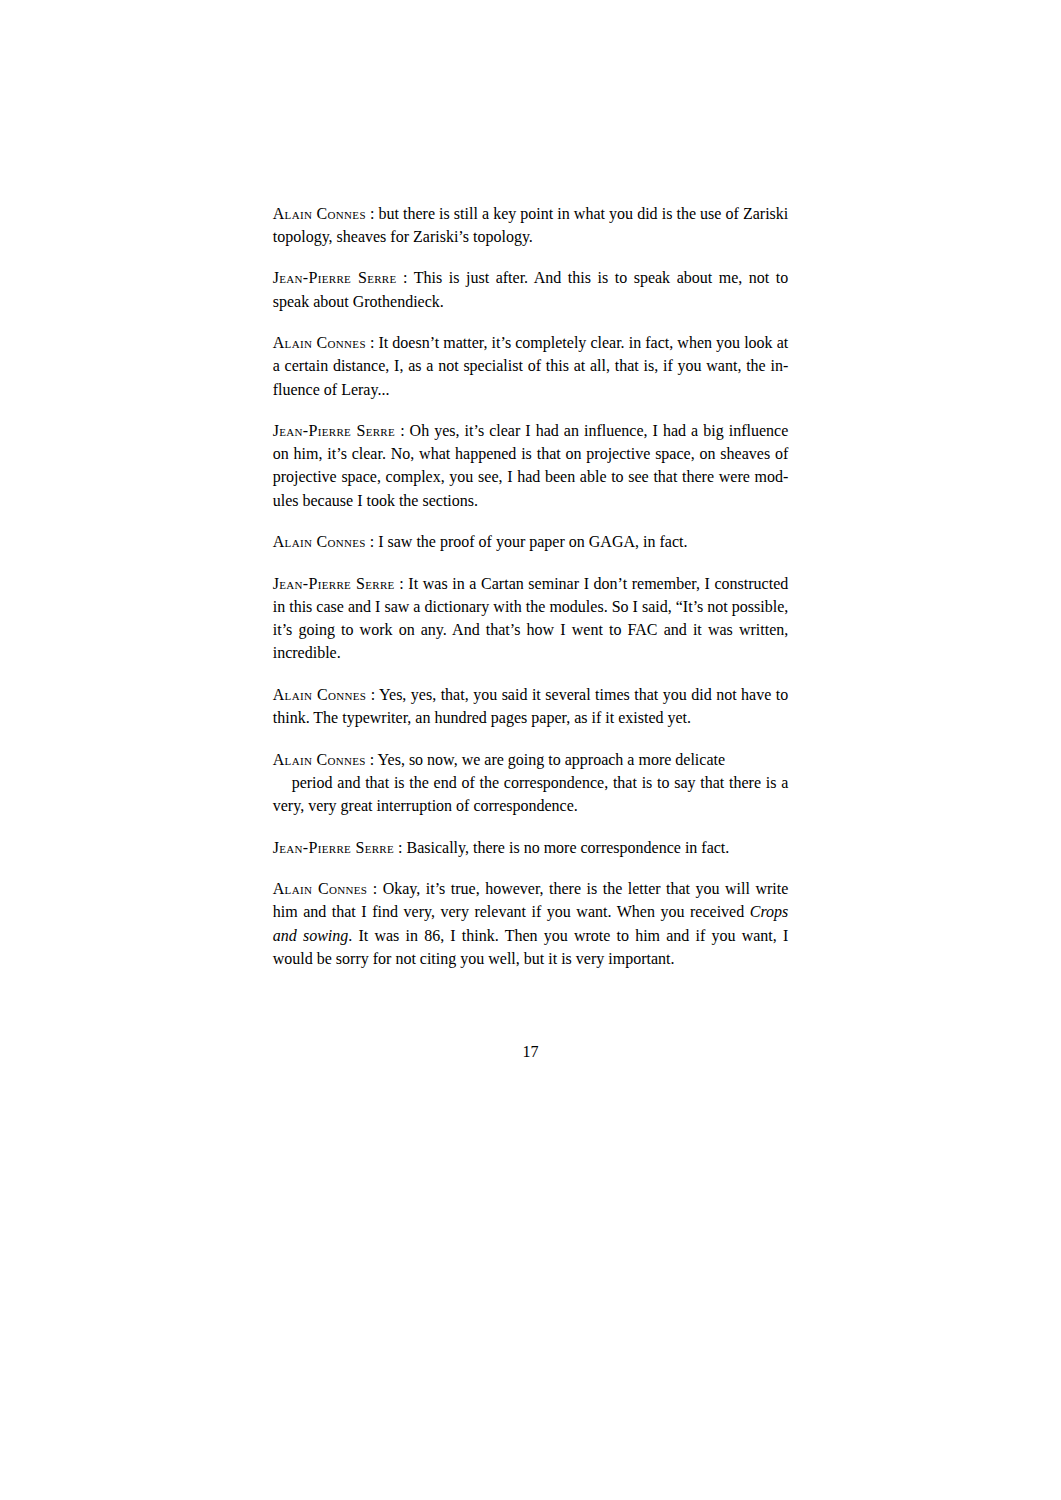Alain Connes : but there is still a key point in what you did is the use of Zariski topology, sheaves for Zariski’s topology.
Jean-Pierre Serre : This is just after. And this is to speak about me, not to speak about Grothendieck.
Alain Connes : It doesn’t matter, it’s completely clear. in fact, when you look at a certain distance, I, as a not specialist of this at all, that is, if you want, the influence of Leray...
Jean-Pierre Serre : Oh yes, it’s clear I had an influence, I had a big influence on him, it’s clear. No, what happened is that on projective space, on sheaves of projective space, complex, you see, I had been able to see that there were modules because I took the sections.
Alain Connes : I saw the proof of your paper on GAGA, in fact.
Jean-Pierre Serre : It was in a Cartan seminar I don’t remember, I constructed in this case and I saw a dictionary with the modules. So I said, “It’s not possible, it’s going to work on any. And that’s how I went to FAC and it was written, incredible.
Alain Connes : Yes, yes, that, you said it several times that you did not have to think. The typewriter, an hundred pages paper, as if it existed yet.
Alain Connes : Yes, so now, we are going to approach a more delicate
period and that is the end of the correspondence, that is to say that there is a very, very great interruption of correspondence.
Jean-Pierre Serre : Basically, there is no more correspondence in fact.
Alain Connes : Okay, it’s true, however, there is the letter that you will write him and that I find very, very relevant if you want. When you received Crops and sowing. It was in 86, I think. Then you wrote to him and if you want, I would be sorry for not citing you well, but it is very important.
17